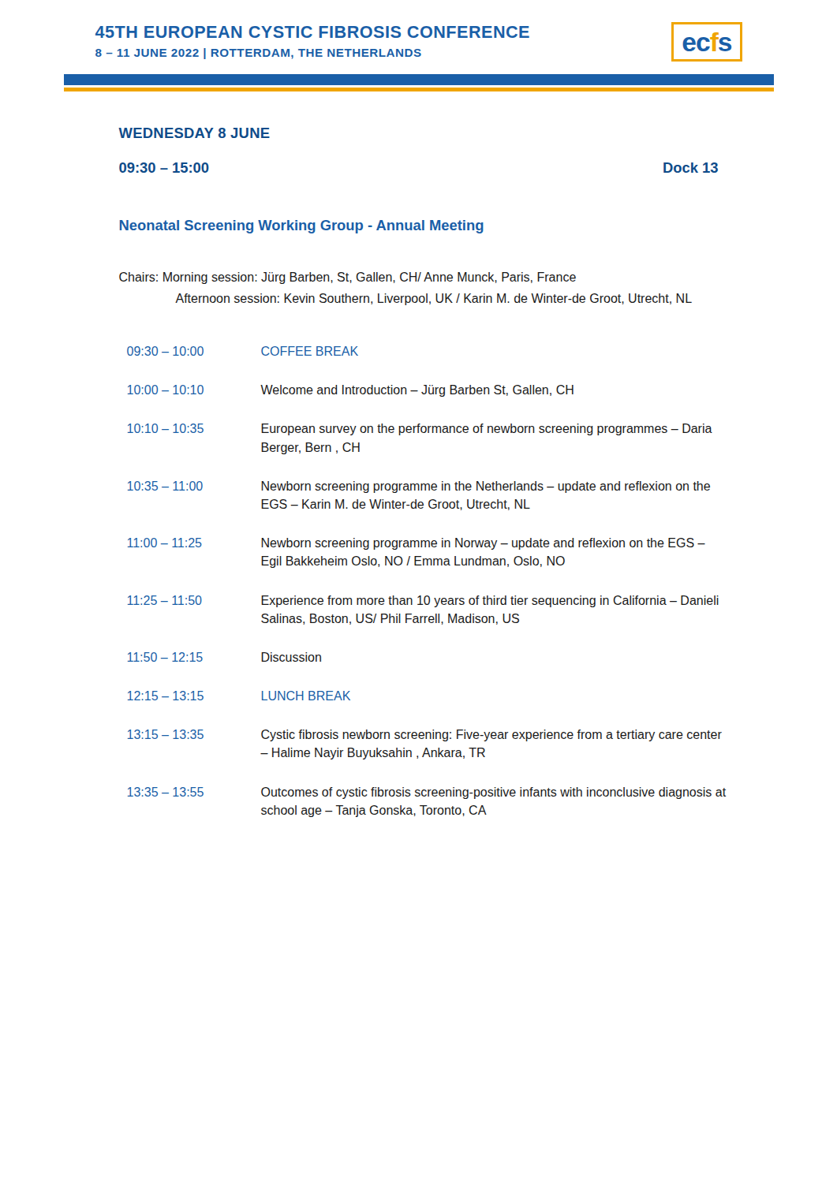45th European Cystic Fibrosis Conference 8 – 11 June 2022 | Rotterdam, The Netherlands
ecfs
WEDNESDAY 8 JUNE
09:30 – 15:00 Dock 13
Neonatal Screening Working Group - Annual Meeting
Chairs: Morning session: Jürg Barben, St, Gallen, CH/ Anne Munck, Paris, France
Afternoon session: Kevin Southern, Liverpool, UK / Karin M. de Winter-de Groot, Utrecht, NL
| 09:30 – 10:00 | COFFEE BREAK |
| 10:00 – 10:10 | Welcome and Introduction – Jürg Barben St, Gallen, CH |
| 10:10 – 10:35 | European survey on the performance of newborn screening programmes – Daria Berger, Bern , CH |
| 10:35 – 11:00 | Newborn screening programme in the Netherlands – update and reflexion on the EGS – Karin M. de Winter-de Groot, Utrecht, NL |
| 11:00 – 11:25 | Newborn screening programme in Norway – update and reflexion on the EGS – Egil Bakkeheim Oslo, NO / Emma Lundman, Oslo, NO |
| 11:25 – 11:50 | Experience from more than 10 years of third tier sequencing in California – Danieli Salinas, Boston, US/ Phil Farrell, Madison, US |
| 11:50 – 12:15 | Discussion |
| 12:15 – 13:15 | LUNCH BREAK |
| 13:15 – 13:35 | Cystic fibrosis newborn screening: Five-year experience from a tertiary care center – Halime Nayir Buyuksahin , Ankara, TR |
| 13:35 – 13:55 | Outcomes of cystic fibrosis screening-positive infants with inconclusive diagnosis at school age – Tanja Gonska, Toronto, CA |